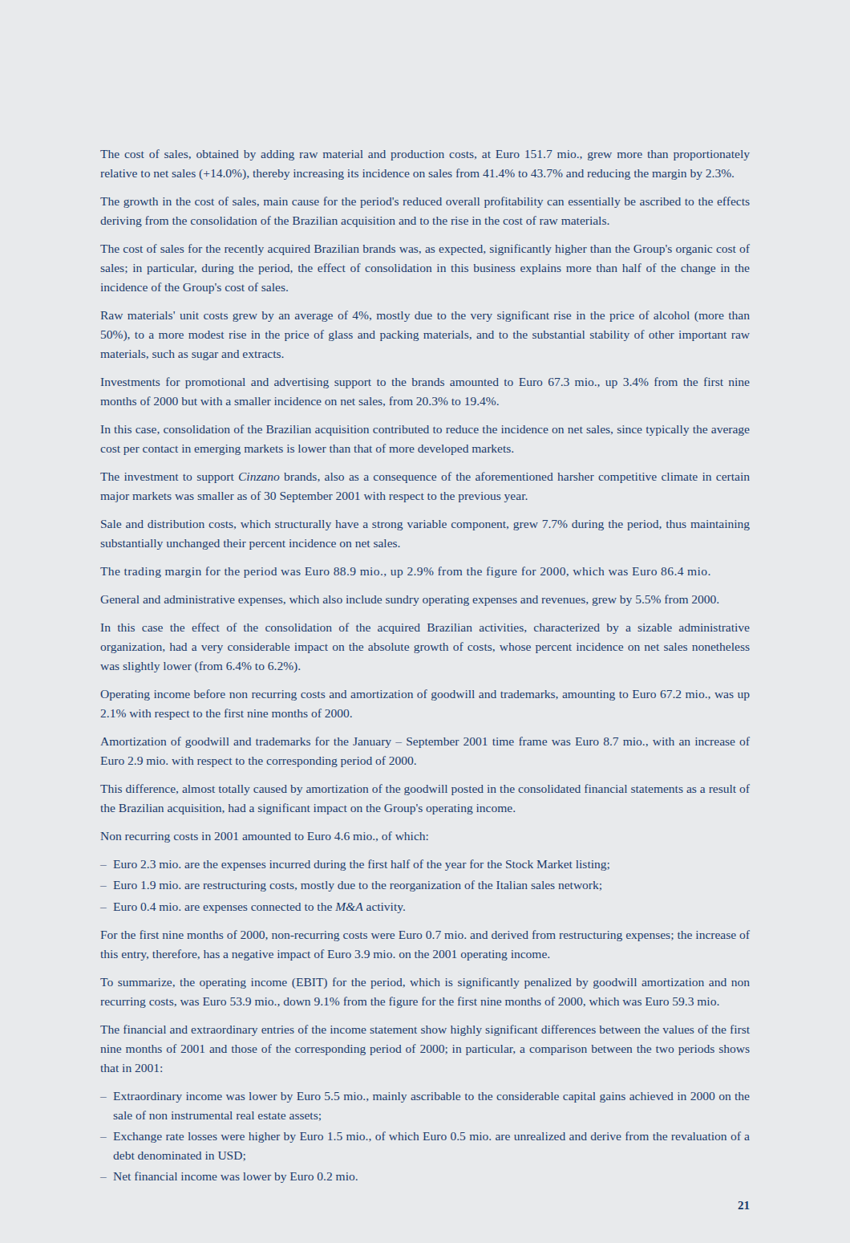The cost of sales, obtained by adding raw material and production costs, at Euro 151.7 mio., grew more than proportionately relative to net sales (+14.0%), thereby increasing its incidence on sales from 41.4% to 43.7% and reducing the margin by 2.3%.
The growth in the cost of sales, main cause for the period's reduced overall profitability can essentially be ascribed to the effects deriving from the consolidation of the Brazilian acquisition and to the rise in the cost of raw materials.
The cost of sales for the recently acquired Brazilian brands was, as expected, significantly higher than the Group's organic cost of sales; in particular, during the period, the effect of consolidation in this business explains more than half of the change in the incidence of the Group's cost of sales.
Raw materials' unit costs grew by an average of 4%, mostly due to the very significant rise in the price of alcohol (more than 50%), to a more modest rise in the price of glass and packing materials, and to the substantial stability of other important raw materials, such as sugar and extracts.
Investments for promotional and advertising support to the brands amounted to Euro 67.3 mio., up 3.4% from the first nine months of 2000 but with a smaller incidence on net sales, from 20.3% to 19.4%.
In this case, consolidation of the Brazilian acquisition contributed to reduce the incidence on net sales, since typically the average cost per contact in emerging markets is lower than that of more developed markets.
The investment to support Cinzano brands, also as a consequence of the aforementioned harsher competitive climate in certain major markets was smaller as of 30 September 2001 with respect to the previous year.
Sale and distribution costs, which structurally have a strong variable component, grew 7.7% during the period, thus maintaining substantially unchanged their percent incidence on net sales.
The trading margin for the period was Euro 88.9 mio., up 2.9% from the figure for 2000, which was Euro 86.4 mio.
General and administrative expenses, which also include sundry operating expenses and revenues, grew by 5.5% from 2000.
In this case the effect of the consolidation of the acquired Brazilian activities, characterized by a sizable administrative organization, had a very considerable impact on the absolute growth of costs, whose percent incidence on net sales nonetheless was slightly lower (from 6.4% to 6.2%).
Operating income before non recurring costs and amortization of goodwill and trademarks, amounting to Euro 67.2 mio., was up 2.1% with respect to the first nine months of 2000.
Amortization of goodwill and trademarks for the January – September 2001 time frame was Euro 8.7 mio., with an increase of Euro 2.9 mio. with respect to the corresponding period of 2000.
This difference, almost totally caused by amortization of the goodwill posted in the consolidated financial statements as a result of the Brazilian acquisition, had a significant impact on the Group's operating income.
Non recurring costs in 2001 amounted to Euro 4.6 mio., of which:
Euro 2.3 mio. are the expenses incurred during the first half of the year for the Stock Market listing;
Euro 1.9 mio. are restructuring costs, mostly due to the reorganization of the Italian sales network;
Euro 0.4 mio. are expenses connected to the M&A activity.
For the first nine months of 2000, non-recurring costs were Euro 0.7 mio. and derived from restructuring expenses; the increase of this entry, therefore, has a negative impact of Euro 3.9 mio. on the 2001 operating income.
To summarize, the operating income (EBIT) for the period, which is significantly penalized by goodwill amortization and non recurring costs, was Euro 53.9 mio., down 9.1% from the figure for the first nine months of 2000, which was Euro 59.3 mio.
The financial and extraordinary entries of the income statement show highly significant differences between the values of the first nine months of 2001 and those of the corresponding period of 2000; in particular, a comparison between the two periods shows that in 2001:
Extraordinary income was lower by Euro 5.5 mio., mainly ascribable to the considerable capital gains achieved in 2000 on the sale of non instrumental real estate assets;
Exchange rate losses were higher by Euro 1.5 mio., of which Euro 0.5 mio. are unrealized and derive from the revaluation of a debt denominated in USD;
Net financial income was lower by Euro 0.2 mio.
21